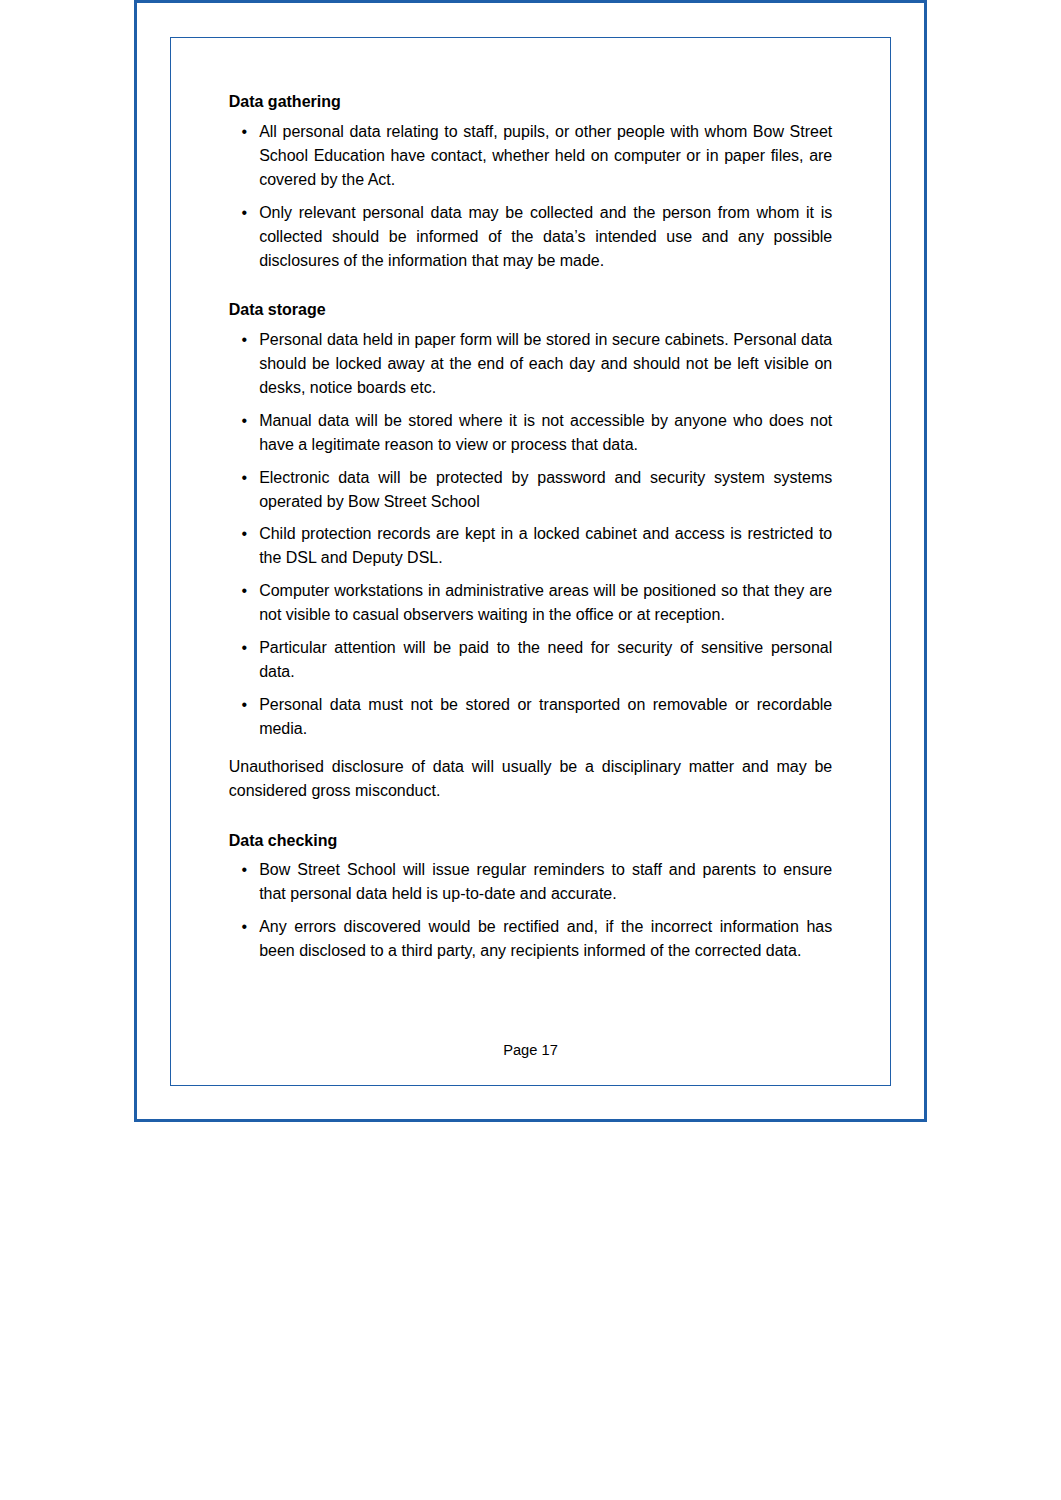Data gathering
All personal data relating to staff, pupils, or other people with whom Bow Street School Education have contact, whether held on computer or in paper files, are covered by the Act.
Only relevant personal data may be collected and the person from whom it is collected should be informed of the data’s intended use and any possible disclosures of the information that may be made.
Data storage
Personal data held in paper form will be stored in secure cabinets. Personal data should be locked away at the end of each day and should not be left visible on desks, notice boards etc.
Manual data will be stored where it is not accessible by anyone who does not have a legitimate reason to view or process that data.
Electronic data will be protected by password and security system systems operated by Bow Street School
Child protection records are kept in a locked cabinet and access is restricted to the DSL and Deputy DSL.
Computer workstations in administrative areas will be positioned so that they are not visible to casual observers waiting in the office or at reception.
Particular attention will be paid to the need for security of sensitive personal data.
Personal data must not be stored or transported on removable or recordable media.
Unauthorised disclosure of data will usually be a disciplinary matter and may be considered gross misconduct.
Data checking
Bow Street School will issue regular reminders to staff and parents to ensure that personal data held is up-to-date and accurate.
Any errors discovered would be rectified and, if the incorrect information has been disclosed to a third party, any recipients informed of the corrected data.
Page 17